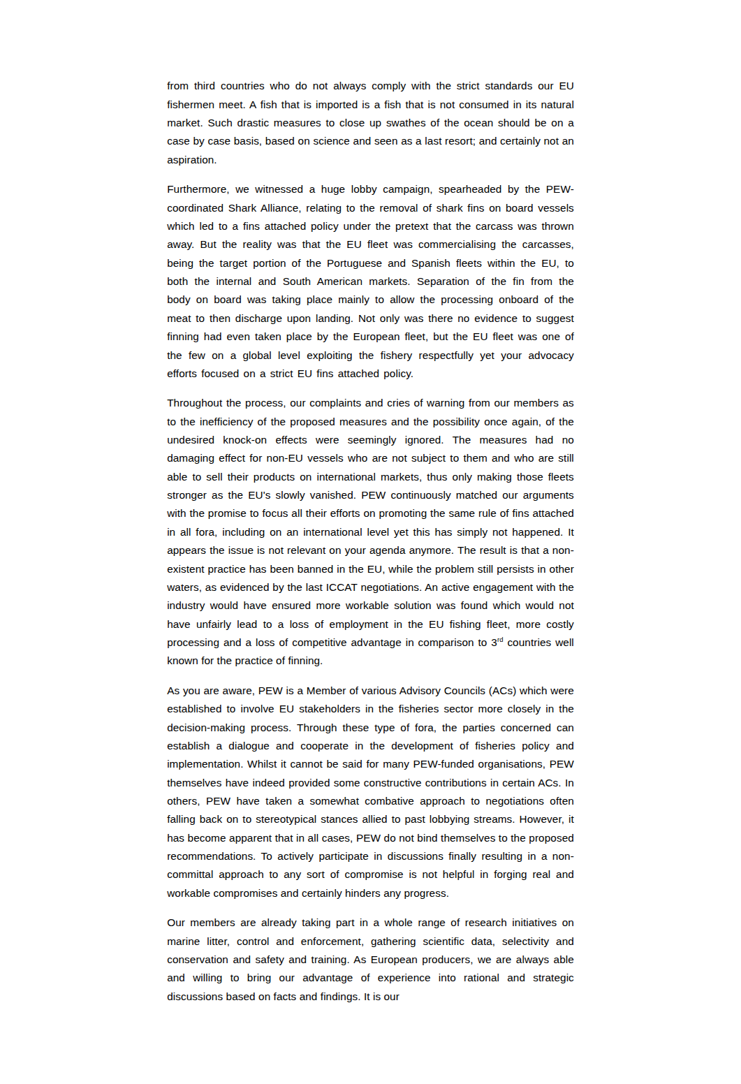from third countries who do not always comply with the strict standards our EU fishermen meet. A fish that is imported is a fish that is not consumed in its natural market. Such drastic measures to close up swathes of the ocean should be on a case by case basis, based on science and seen as a last resort; and certainly not an aspiration.
Furthermore, we witnessed a huge lobby campaign, spearheaded by the PEW-coordinated Shark Alliance, relating to the removal of shark fins on board vessels which led to a fins attached policy under the pretext that the carcass was thrown away. But the reality was that the EU fleet was commercialising the carcasses, being the target portion of the Portuguese and Spanish fleets within the EU, to both the internal and South American markets. Separation of the fin from the body on board was taking place mainly to allow the processing onboard of the meat to then discharge upon landing. Not only was there no evidence to suggest finning had even taken place by the European fleet, but the EU fleet was one of the few on a global level exploiting the fishery respectfully yet your advocacy efforts focused on a strict EU fins attached policy.
Throughout the process, our complaints and cries of warning from our members as to the inefficiency of the proposed measures and the possibility once again, of the undesired knock-on effects were seemingly ignored. The measures had no damaging effect for non-EU vessels who are not subject to them and who are still able to sell their products on international markets, thus only making those fleets stronger as the EU's slowly vanished. PEW continuously matched our arguments with the promise to focus all their efforts on promoting the same rule of fins attached in all fora, including on an international level yet this has simply not happened. It appears the issue is not relevant on your agenda anymore. The result is that a non-existent practice has been banned in the EU, while the problem still persists in other waters, as evidenced by the last ICCAT negotiations. An active engagement with the industry would have ensured more workable solution was found which would not have unfairly lead to a loss of employment in the EU fishing fleet, more costly processing and a loss of competitive advantage in comparison to 3rd countries well known for the practice of finning.
As you are aware, PEW is a Member of various Advisory Councils (ACs) which were established to involve EU stakeholders in the fisheries sector more closely in the decision-making process. Through these type of fora, the parties concerned can establish a dialogue and cooperate in the development of fisheries policy and implementation. Whilst it cannot be said for many PEW-funded organisations, PEW themselves have indeed provided some constructive contributions in certain ACs. In others, PEW have taken a somewhat combative approach to negotiations often falling back on to stereotypical stances allied to past lobbying streams. However, it has become apparent that in all cases, PEW do not bind themselves to the proposed recommendations. To actively participate in discussions finally resulting in a non-committal approach to any sort of compromise is not helpful in forging real and workable compromises and certainly hinders any progress.
Our members are already taking part in a whole range of research initiatives on marine litter, control and enforcement, gathering scientific data, selectivity and conservation and safety and training. As European producers, we are always able and willing to bring our advantage of experience into rational and strategic discussions based on facts and findings. It is our